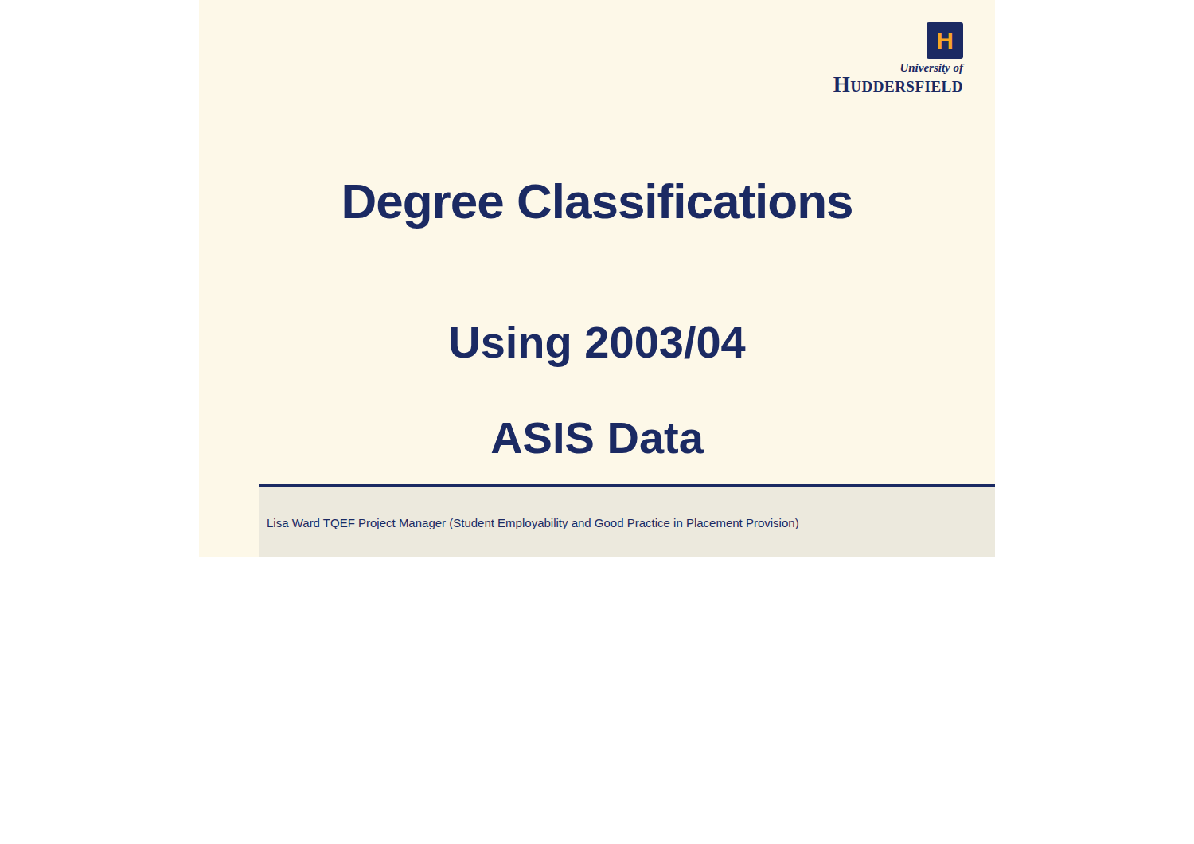H University of Huddersfield
Degree Classifications
Using 2003/04
ASIS Data
Lisa Ward TQEF Project Manager (Student Employability and Good Practice in Placement Provision)